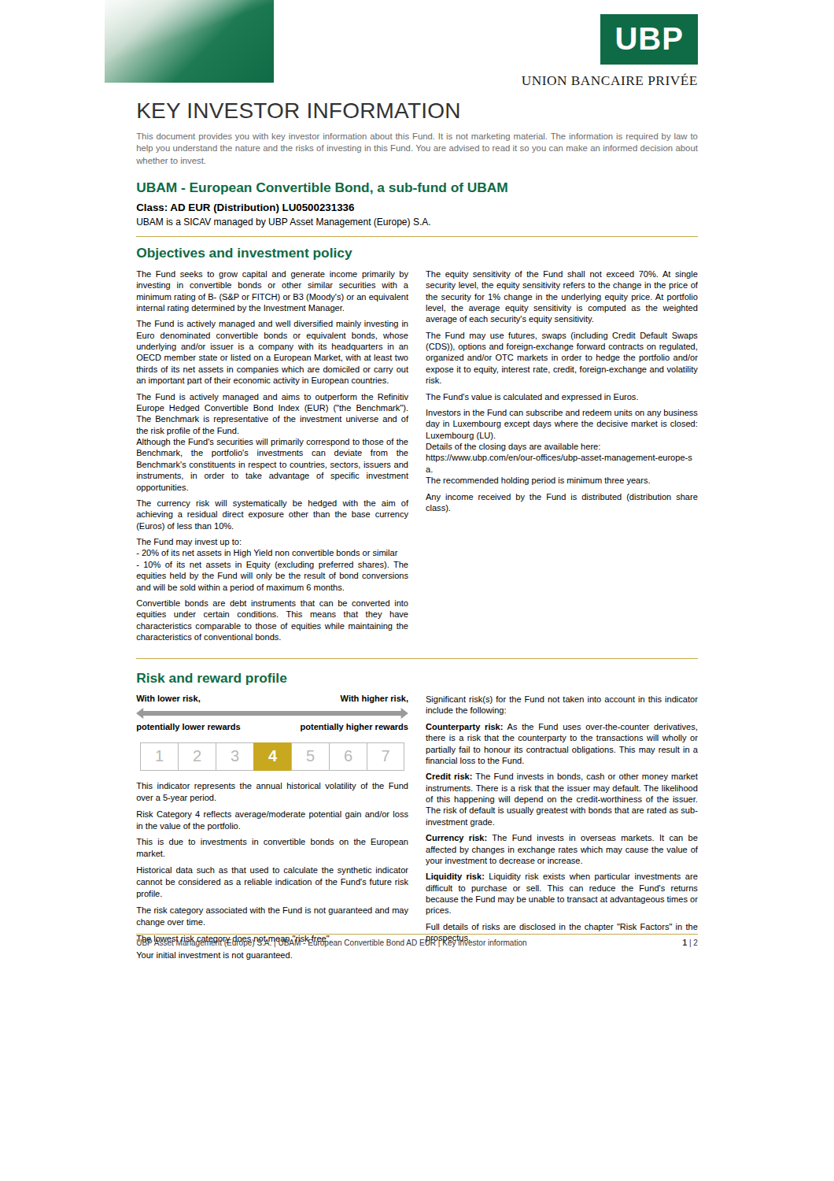UBP
UNION BANCAIRE PRIVÉE
KEY INVESTOR INFORMATION
This document provides you with key investor information about this Fund. It is not marketing material. The information is required by law to help you understand the nature and the risks of investing in this Fund. You are advised to read it so you can make an informed decision about whether to invest.
UBAM - European Convertible Bond, a sub-fund of UBAM
Class: AD EUR (Distribution) LU0500231336
UBAM is a SICAV managed by UBP Asset Management (Europe) S.A.
Objectives and investment policy
The Fund seeks to grow capital and generate income primarily by investing in convertible bonds or other similar securities with a minimum rating of B- (S&P or FITCH) or B3 (Moody's) or an equivalent internal rating determined by the Investment Manager.
The Fund is actively managed and well diversified mainly investing in Euro denominated convertible bonds or equivalent bonds, whose underlying and/or issuer is a company with its headquarters in an OECD member state or listed on a European Market, with at least two thirds of its net assets in companies which are domiciled or carry out an important part of their economic activity in European countries.
The Fund is actively managed and aims to outperform the Refinitiv Europe Hedged Convertible Bond Index (EUR) ("the Benchmark"). The Benchmark is representative of the investment universe and of the risk profile of the Fund.
Although the Fund's securities will primarily correspond to those of the Benchmark, the portfolio's investments can deviate from the Benchmark's constituents in respect to countries, sectors, issuers and instruments, in order to take advantage of specific investment opportunities.
The currency risk will systematically be hedged with the aim of achieving a residual direct exposure other than the base currency (Euros) of less than 10%.
The Fund may invest up to:
- 20% of its net assets in High Yield non convertible bonds or similar
- 10% of its net assets in Equity (excluding preferred shares). The equities held by the Fund will only be the result of bond conversions and will be sold within a period of maximum 6 months.
Convertible bonds are debt instruments that can be converted into equities under certain conditions. This means that they have characteristics comparable to those of equities while maintaining the characteristics of conventional bonds.
The equity sensitivity of the Fund shall not exceed 70%. At single security level, the equity sensitivity refers to the change in the price of the security for 1% change in the underlying equity price. At portfolio level, the average equity sensitivity is computed as the weighted average of each security's equity sensitivity.
The Fund may use futures, swaps (including Credit Default Swaps (CDS)), options and foreign-exchange forward contracts on regulated, organized and/or OTC markets in order to hedge the portfolio and/or expose it to equity, interest rate, credit, foreign-exchange and volatility risk.
The Fund's value is calculated and expressed in Euros.
Investors in the Fund can subscribe and redeem units on any business day in Luxembourg except days where the decisive market is closed: Luxembourg (LU).
Details of the closing days are available here:
https://www.ubp.com/en/our-offices/ubp-asset-management-europe-sa.
The recommended holding period is minimum three years.
Any income received by the Fund is distributed (distribution share class).
Risk and reward profile
With lower risk, With higher risk,
potentially lower rewards potentially higher rewards
1
2
3
4
5
6
7
This indicator represents the annual historical volatility of the Fund over a 5-year period.
Risk Category 4 reflects average/moderate potential gain and/or loss in the value of the portfolio.
This is due to investments in convertible bonds on the European market.
Historical data such as that used to calculate the synthetic indicator cannot be considered as a reliable indication of the Fund's future risk profile.
The risk category associated with the Fund is not guaranteed and may change over time.
The lowest risk category does not mean "risk free".
Your initial investment is not guaranteed.
Significant risk(s) for the Fund not taken into account in this indicator include the following:
Counterparty risk: As the Fund uses over-the-counter derivatives, there is a risk that the counterparty to the transactions will wholly or partially fail to honour its contractual obligations. This may result in a financial loss to the Fund.
Credit risk: The Fund invests in bonds, cash or other money market instruments. There is a risk that the issuer may default. The likelihood of this happening will depend on the credit-worthiness of the issuer. The risk of default is usually greatest with bonds that are rated as sub-investment grade.
Currency risk: The Fund invests in overseas markets. It can be affected by changes in exchange rates which may cause the value of your investment to decrease or increase.
Liquidity risk: Liquidity risk exists when particular investments are difficult to purchase or sell. This can reduce the Fund's returns because the Fund may be unable to transact at advantageous times or prices.
Full details of risks are disclosed in the chapter "Risk Factors" in the prospectus.
UBP Asset Management (Europe) S.A. | UBAM - European Convertible Bond AD EUR | Key investor information 1 | 2